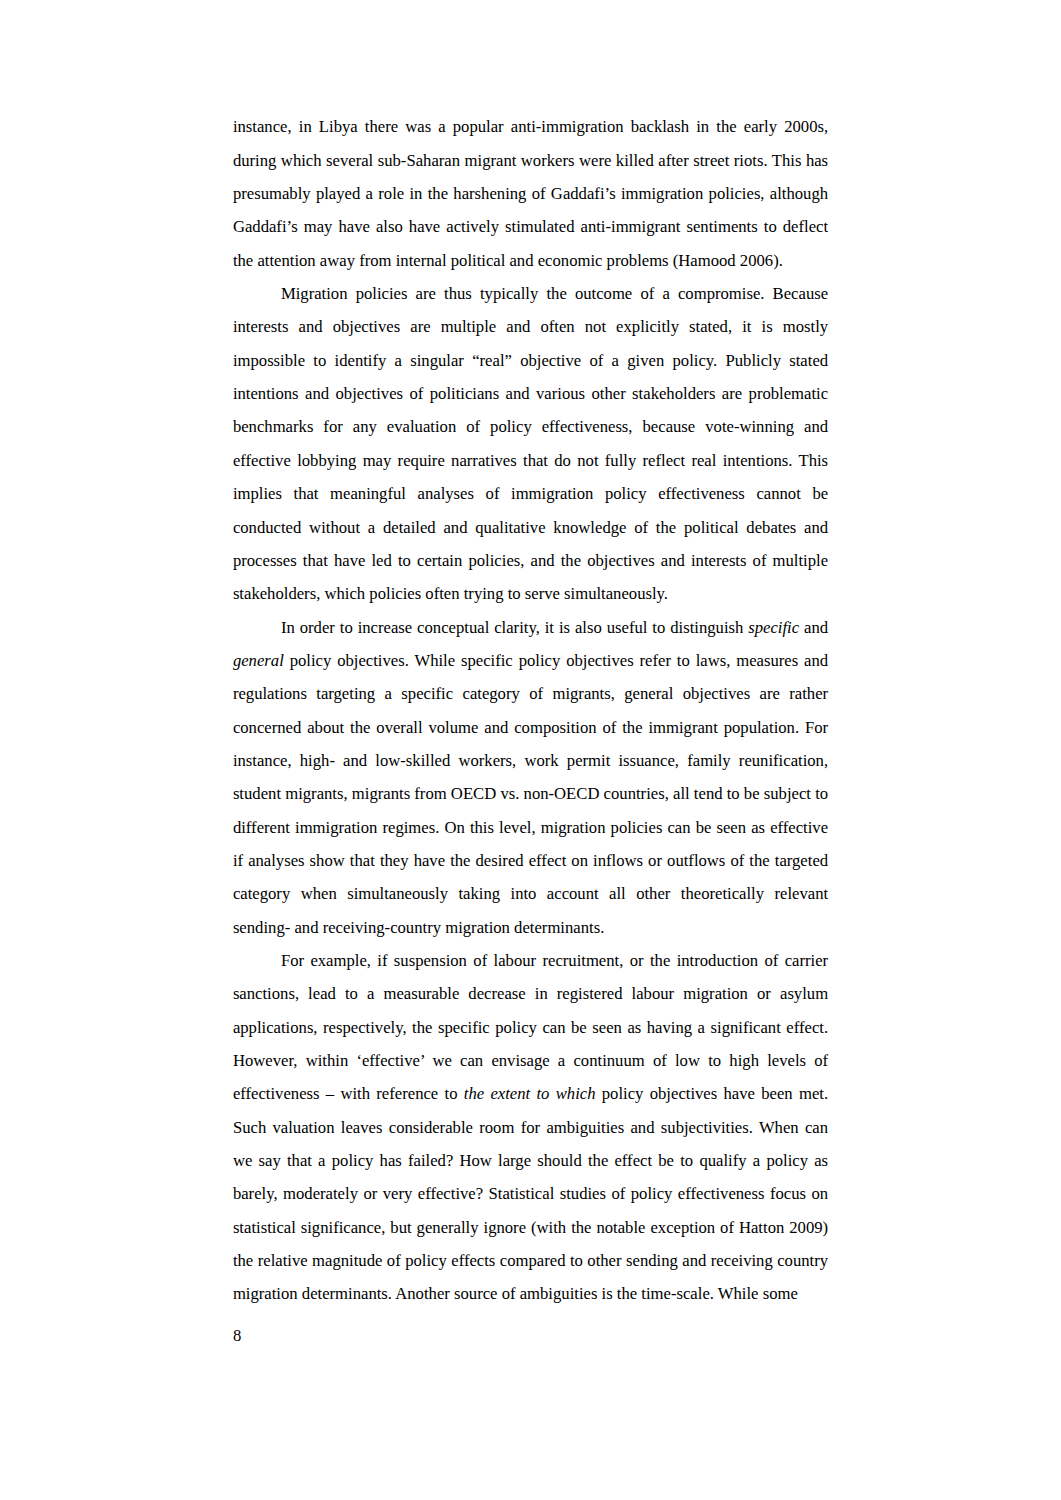instance, in Libya there was a popular anti-immigration backlash in the early 2000s, during which several sub-Saharan migrant workers were killed after street riots. This has presumably played a role in the harshening of Gaddafi’s immigration policies, although Gaddafi’s may have also have actively stimulated anti-immigrant sentiments to deflect the attention away from internal political and economic problems (Hamood 2006).
Migration policies are thus typically the outcome of a compromise. Because interests and objectives are multiple and often not explicitly stated, it is mostly impossible to identify a singular “real” objective of a given policy. Publicly stated intentions and objectives of politicians and various other stakeholders are problematic benchmarks for any evaluation of policy effectiveness, because vote-winning and effective lobbying may require narratives that do not fully reflect real intentions. This implies that meaningful analyses of immigration policy effectiveness cannot be conducted without a detailed and qualitative knowledge of the political debates and processes that have led to certain policies, and the objectives and interests of multiple stakeholders, which policies often trying to serve simultaneously.
In order to increase conceptual clarity, it is also useful to distinguish specific and general policy objectives. While specific policy objectives refer to laws, measures and regulations targeting a specific category of migrants, general objectives are rather concerned about the overall volume and composition of the immigrant population. For instance, high- and low-skilled workers, work permit issuance, family reunification, student migrants, migrants from OECD vs. non-OECD countries, all tend to be subject to different immigration regimes. On this level, migration policies can be seen as effective if analyses show that they have the desired effect on inflows or outflows of the targeted category when simultaneously taking into account all other theoretically relevant sending- and receiving-country migration determinants.
For example, if suspension of labour recruitment, or the introduction of carrier sanctions, lead to a measurable decrease in registered labour migration or asylum applications, respectively, the specific policy can be seen as having a significant effect. However, within ‘effective’ we can envisage a continuum of low to high levels of effectiveness – with reference to the extent to which policy objectives have been met. Such valuation leaves considerable room for ambiguities and subjectivities. When can we say that a policy has failed? How large should the effect be to qualify a policy as barely, moderately or very effective? Statistical studies of policy effectiveness focus on statistical significance, but generally ignore (with the notable exception of Hatton 2009) the relative magnitude of policy effects compared to other sending and receiving country migration determinants. Another source of ambiguities is the time-scale. While some
8